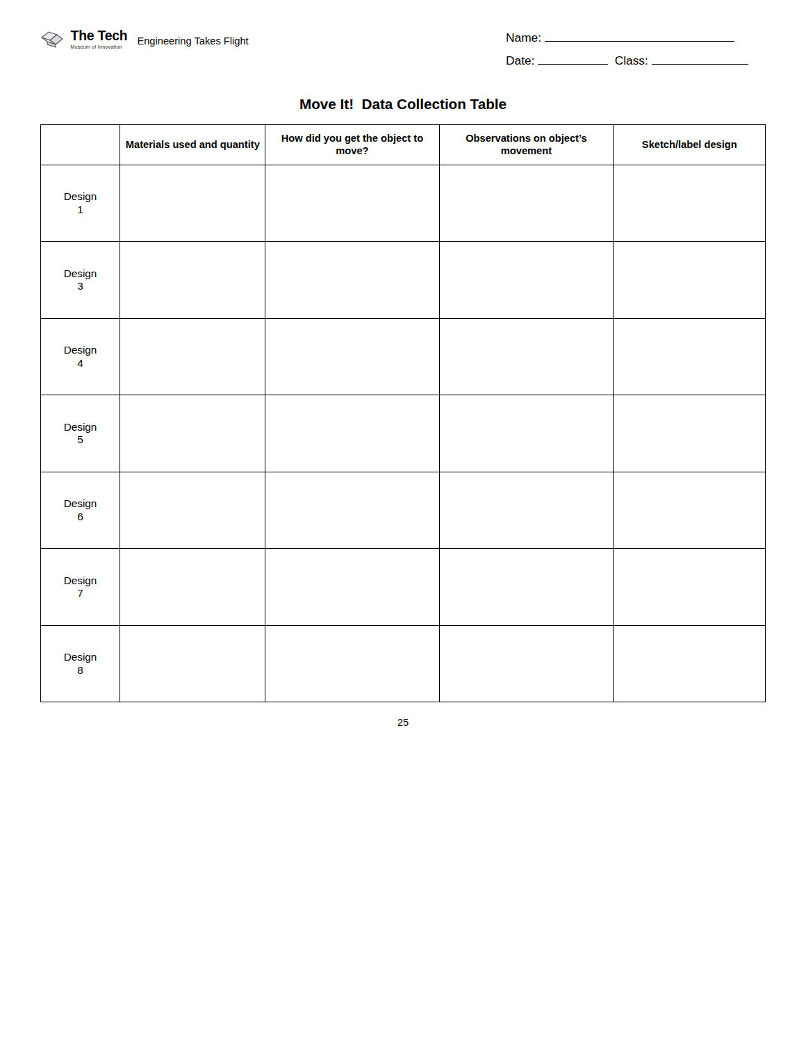The Tech
Museum of Innovation
Engineering Takes Flight
Name:
Date: Class:
Move It! Data Collection Table
| | Materials used and quantity | How did you get the object to move? | Observations on object’s movement | Sketch/label design |
| --- | --- | --- | --- | --- |
| Design 1 | | | | |
| Design 3 | | | | |
| Design 4 | | | | |
| Design 5 | | | | |
| Design 6 | | | | |
| Design 7 | | | | |
| Design 8 | | | | |
25